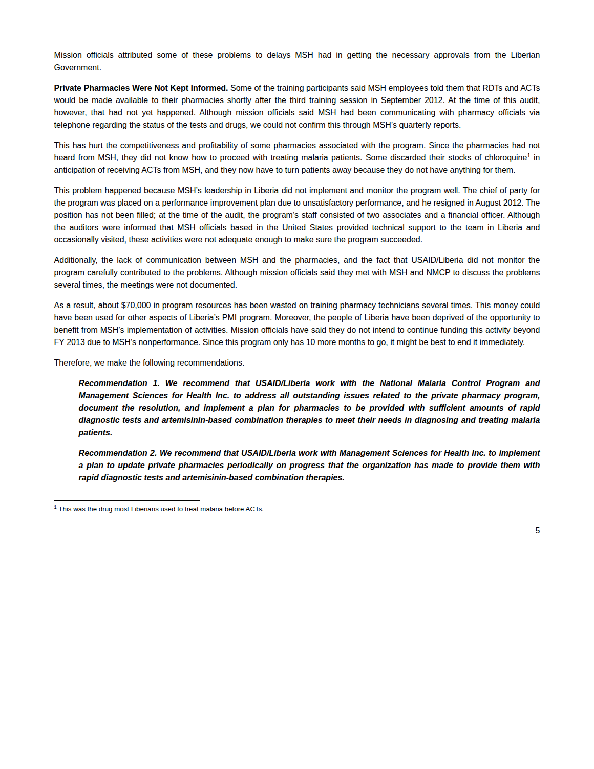Mission officials attributed some of these problems to delays MSH had in getting the necessary approvals from the Liberian Government.
Private Pharmacies Were Not Kept Informed. Some of the training participants said MSH employees told them that RDTs and ACTs would be made available to their pharmacies shortly after the third training session in September 2012. At the time of this audit, however, that had not yet happened. Although mission officials said MSH had been communicating with pharmacy officials via telephone regarding the status of the tests and drugs, we could not confirm this through MSH’s quarterly reports.
This has hurt the competitiveness and profitability of some pharmacies associated with the program. Since the pharmacies had not heard from MSH, they did not know how to proceed with treating malaria patients. Some discarded their stocks of chloroquine1 in anticipation of receiving ACTs from MSH, and they now have to turn patients away because they do not have anything for them.
This problem happened because MSH’s leadership in Liberia did not implement and monitor the program well. The chief of party for the program was placed on a performance improvement plan due to unsatisfactory performance, and he resigned in August 2012. The position has not been filled; at the time of the audit, the program’s staff consisted of two associates and a financial officer. Although the auditors were informed that MSH officials based in the United States provided technical support to the team in Liberia and occasionally visited, these activities were not adequate enough to make sure the program succeeded.
Additionally, the lack of communication between MSH and the pharmacies, and the fact that USAID/Liberia did not monitor the program carefully contributed to the problems. Although mission officials said they met with MSH and NMCP to discuss the problems several times, the meetings were not documented.
As a result, about $70,000 in program resources has been wasted on training pharmacy technicians several times. This money could have been used for other aspects of Liberia’s PMI program. Moreover, the people of Liberia have been deprived of the opportunity to benefit from MSH’s implementation of activities. Mission officials have said they do not intend to continue funding this activity beyond FY 2013 due to MSH’s nonperformance. Since this program only has 10 more months to go, it might be best to end it immediately.
Therefore, we make the following recommendations.
Recommendation 1. We recommend that USAID/Liberia work with the National Malaria Control Program and Management Sciences for Health Inc. to address all outstanding issues related to the private pharmacy program, document the resolution, and implement a plan for pharmacies to be provided with sufficient amounts of rapid diagnostic tests and artemisinin-based combination therapies to meet their needs in diagnosing and treating malaria patients.
Recommendation 2. We recommend that USAID/Liberia work with Management Sciences for Health Inc. to implement a plan to update private pharmacies periodically on progress that the organization has made to provide them with rapid diagnostic tests and artemisinin-based combination therapies.
1 This was the drug most Liberians used to treat malaria before ACTs.
5